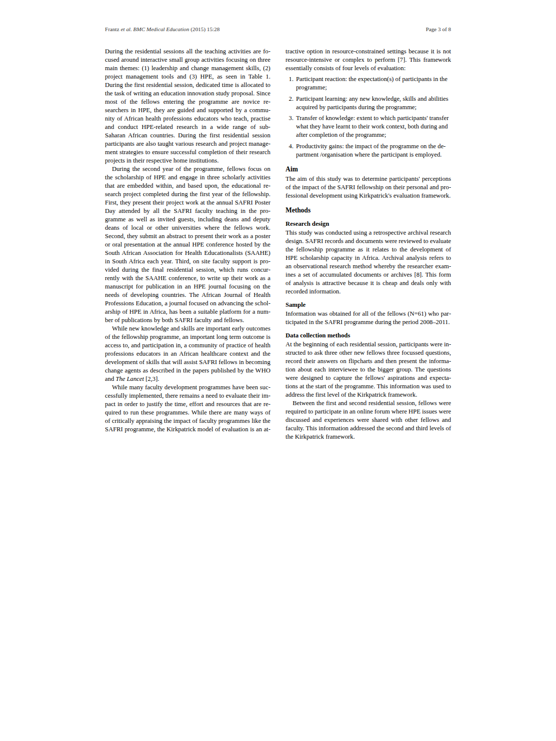Frantz et al. BMC Medical Education (2015) 15:28
Page 3 of 8
During the residential sessions all the teaching activities are focused around interactive small group activities focusing on three main themes: (1) leadership and change management skills, (2) project management tools and (3) HPE, as seen in Table 1. During the first residential session, dedicated time is allocated to the task of writing an education innovation study proposal. Since most of the fellows entering the programme are novice researchers in HPE, they are guided and supported by a community of African health professions educators who teach, practise and conduct HPE-related research in a wide range of sub-Saharan African countries. During the first residential session participants are also taught various research and project management strategies to ensure successful completion of their research projects in their respective home institutions.
During the second year of the programme, fellows focus on the scholarship of HPE and engage in three scholarly activities that are embedded within, and based upon, the educational research project completed during the first year of the fellowship. First, they present their project work at the annual SAFRI Poster Day attended by all the SAFRI faculty teaching in the programme as well as invited guests, including deans and deputy deans of local or other universities where the fellows work. Second, they submit an abstract to present their work as a poster or oral presentation at the annual HPE conference hosted by the South African Association for Health Educationalists (SAAHE) in South Africa each year. Third, on site faculty support is provided during the final residential session, which runs concurrently with the SAAHE conference, to write up their work as a manuscript for publication in an HPE journal focusing on the needs of developing countries. The African Journal of Health Professions Education, a journal focused on advancing the scholarship of HPE in Africa, has been a suitable platform for a number of publications by both SAFRI faculty and fellows.
While new knowledge and skills are important early outcomes of the fellowship programme, an important long term outcome is access to, and participation in, a community of practice of health professions educators in an African healthcare context and the development of skills that will assist SAFRI fellows in becoming change agents as described in the papers published by the WHO and The Lancet [2,3].
While many faculty development programmes have been successfully implemented, there remains a need to evaluate their impact in order to justify the time, effort and resources that are required to run these programmes. While there are many ways of of critically appraising the impact of faculty programmes like the SAFRI programme, the Kirkpatrick model of evaluation is an attractive option in resource-constrained settings because it is not resource-intensive or complex to perform [7]. This framework essentially consists of four levels of evaluation:
Participant reaction: the expectation(s) of participants in the programme;
Participant learning: any new knowledge, skills and abilities acquired by participants during the programme;
Transfer of knowledge: extent to which participants' transfer what they have learnt to their work context, both during and after completion of the programme;
Productivity gains: the impact of the programme on the department /organisation where the participant is employed.
Aim
The aim of this study was to determine participants' perceptions of the impact of the SAFRI fellowship on their personal and professional development using Kirkpatrick's evaluation framework.
Methods
Research design
This study was conducted using a retrospective archival research design. SAFRI records and documents were reviewed to evaluate the fellowship programme as it relates to the development of HPE scholarship capacity in Africa. Archival analysis refers to an observational research method whereby the researcher examines a set of accumulated documents or archives [8]. This form of analysis is attractive because it is cheap and deals only with recorded information.
Sample
Information was obtained for all of the fellows (N=61) who participated in the SAFRI programme during the period 2008–2011.
Data collection methods
At the beginning of each residential session, participants were instructed to ask three other new fellows three focussed questions, record their answers on flipcharts and then present the information about each interviewee to the bigger group. The questions were designed to capture the fellows' aspirations and expectations at the start of the programme. This information was used to address the first level of the Kirkpatrick framework.
Between the first and second residential session, fellows were required to participate in an online forum where HPE issues were discussed and experiences were shared with other fellows and faculty. This information addressed the second and third levels of the Kirkpatrick framework.